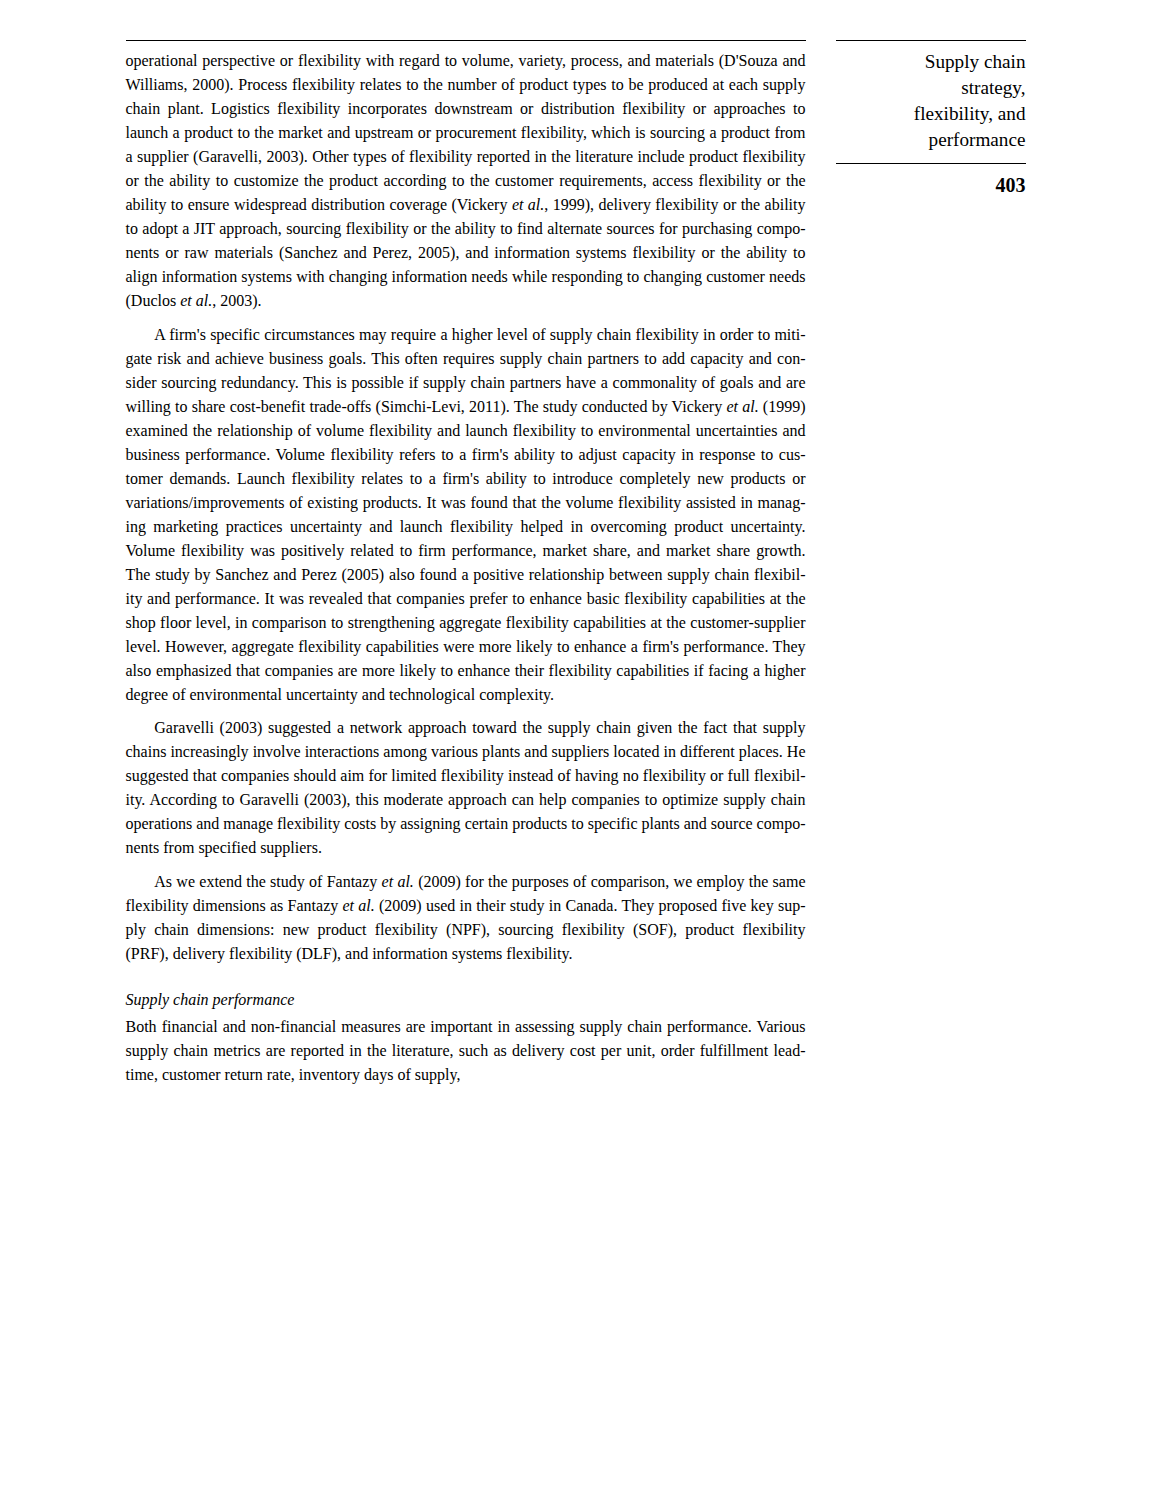operational perspective or flexibility with regard to volume, variety, process, and materials (D'Souza and Williams, 2000). Process flexibility relates to the number of product types to be produced at each supply chain plant. Logistics flexibility incorporates downstream or distribution flexibility or approaches to launch a product to the market and upstream or procurement flexibility, which is sourcing a product from a supplier (Garavelli, 2003). Other types of flexibility reported in the literature include product flexibility or the ability to customize the product according to the customer requirements, access flexibility or the ability to ensure widespread distribution coverage (Vickery et al., 1999), delivery flexibility or the ability to adopt a JIT approach, sourcing flexibility or the ability to find alternate sources for purchasing components or raw materials (Sanchez and Perez, 2005), and information systems flexibility or the ability to align information systems with changing information needs while responding to changing customer needs (Duclos et al., 2003).
A firm's specific circumstances may require a higher level of supply chain flexibility in order to mitigate risk and achieve business goals. This often requires supply chain partners to add capacity and consider sourcing redundancy. This is possible if supply chain partners have a commonality of goals and are willing to share cost-benefit trade-offs (Simchi-Levi, 2011). The study conducted by Vickery et al. (1999) examined the relationship of volume flexibility and launch flexibility to environmental uncertainties and business performance. Volume flexibility refers to a firm's ability to adjust capacity in response to customer demands. Launch flexibility relates to a firm's ability to introduce completely new products or variations/improvements of existing products. It was found that the volume flexibility assisted in managing marketing practices uncertainty and launch flexibility helped in overcoming product uncertainty. Volume flexibility was positively related to firm performance, market share, and market share growth. The study by Sanchez and Perez (2005) also found a positive relationship between supply chain flexibility and performance. It was revealed that companies prefer to enhance basic flexibility capabilities at the shop floor level, in comparison to strengthening aggregate flexibility capabilities at the customer-supplier level. However, aggregate flexibility capabilities were more likely to enhance a firm's performance. They also emphasized that companies are more likely to enhance their flexibility capabilities if facing a higher degree of environmental uncertainty and technological complexity.
Garavelli (2003) suggested a network approach toward the supply chain given the fact that supply chains increasingly involve interactions among various plants and suppliers located in different places. He suggested that companies should aim for limited flexibility instead of having no flexibility or full flexibility. According to Garavelli (2003), this moderate approach can help companies to optimize supply chain operations and manage flexibility costs by assigning certain products to specific plants and source components from specified suppliers.
As we extend the study of Fantazy et al. (2009) for the purposes of comparison, we employ the same flexibility dimensions as Fantazy et al. (2009) used in their study in Canada. They proposed five key supply chain dimensions: new product flexibility (NPF), sourcing flexibility (SOF), product flexibility (PRF), delivery flexibility (DLF), and information systems flexibility.
Supply chain performance
Both financial and non-financial measures are important in assessing supply chain performance. Various supply chain metrics are reported in the literature, such as delivery cost per unit, order fulfillment lead-time, customer return rate, inventory days of supply,
Supply chain
strategy,
flexibility, and
performance
403